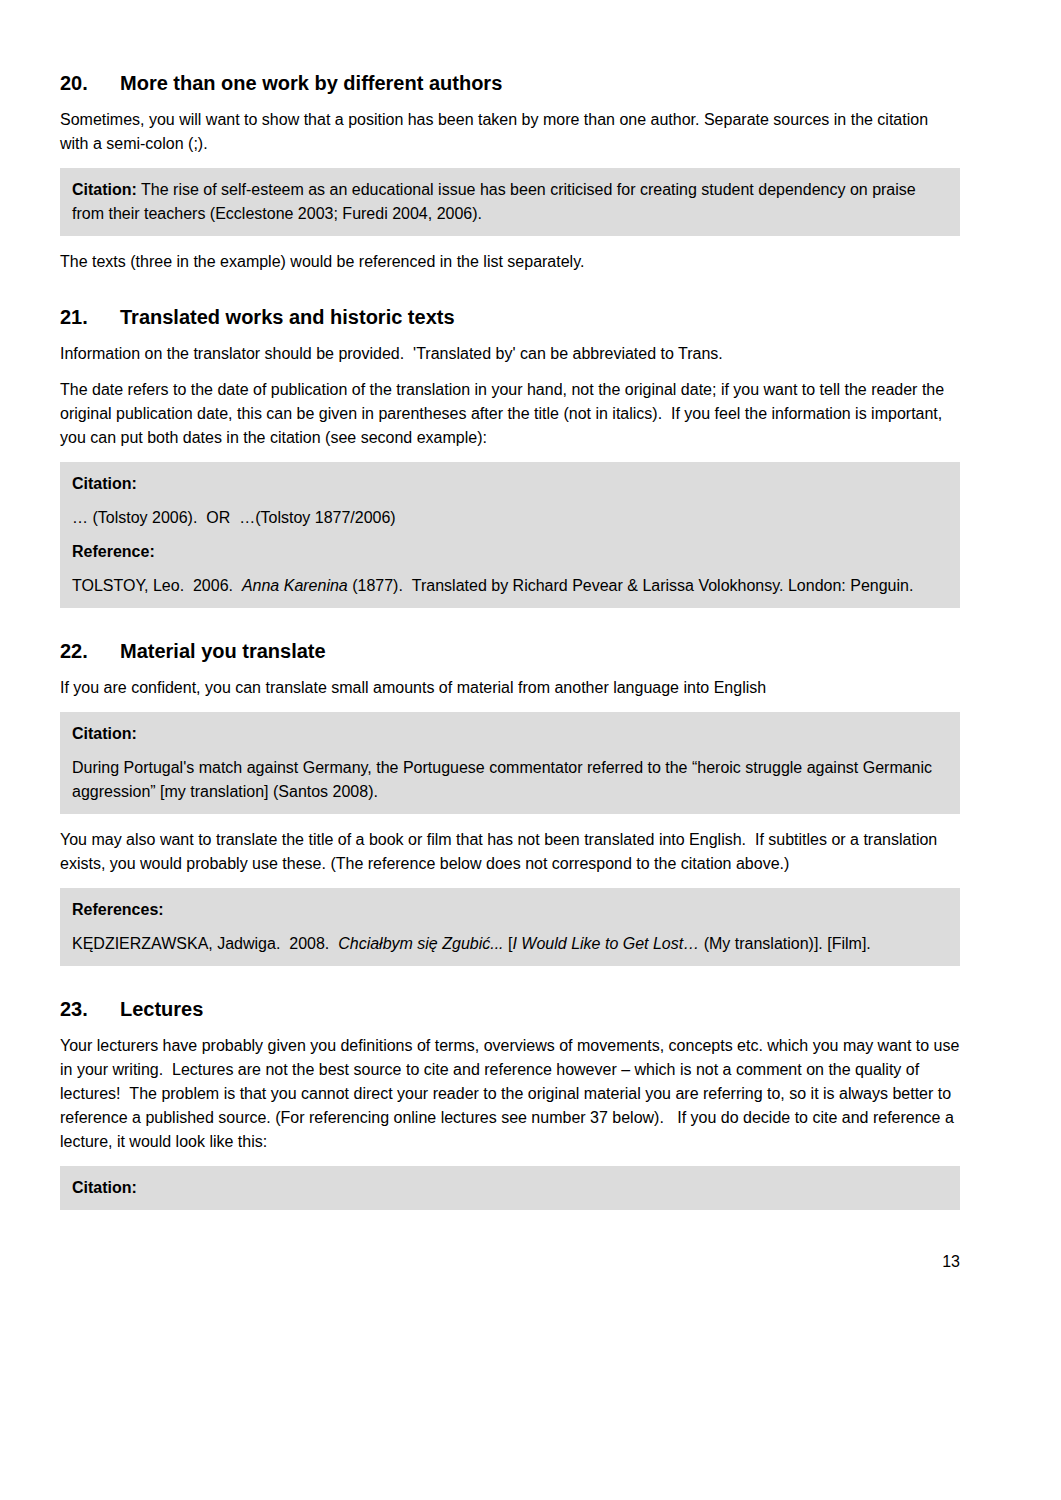20. More than one work by different authors
Sometimes, you will want to show that a position has been taken by more than one author. Separate sources in the citation with a semi-colon (;).
Citation: The rise of self-esteem as an educational issue has been criticised for creating student dependency on praise from their teachers (Ecclestone 2003; Furedi 2004, 2006).
The texts (three in the example) would be referenced in the list separately.
21. Translated works and historic texts
Information on the translator should be provided. 'Translated by' can be abbreviated to Trans.
The date refers to the date of publication of the translation in your hand, not the original date; if you want to tell the reader the original publication date, this can be given in parentheses after the title (not in italics). If you feel the information is important, you can put both dates in the citation (see second example):
Citation:
… (Tolstoy 2006). OR …(Tolstoy 1877/2006)
Reference:
TOLSTOY, Leo. 2006. Anna Karenina (1877). Translated by Richard Pevear & Larissa Volokhonsy. London: Penguin.
22. Material you translate
If you are confident, you can translate small amounts of material from another language into English
Citation:
During Portugal's match against Germany, the Portuguese commentator referred to the “heroic struggle against Germanic aggression” [my translation] (Santos 2008).
You may also want to translate the title of a book or film that has not been translated into English. If subtitles or a translation exists, you would probably use these. (The reference below does not correspond to the citation above.)
References:
KĘDZIERZAWSKA, Jadwiga. 2008. Chciałbym się Zgubić... [I Would Like to Get Lost… (My translation)]. [Film].
23. Lectures
Your lecturers have probably given you definitions of terms, overviews of movements, concepts etc. which you may want to use in your writing. Lectures are not the best source to cite and reference however – which is not a comment on the quality of lectures! The problem is that you cannot direct your reader to the original material you are referring to, so it is always better to reference a published source. (For referencing online lectures see number 37 below). If you do decide to cite and reference a lecture, it would look like this:
Citation:
13